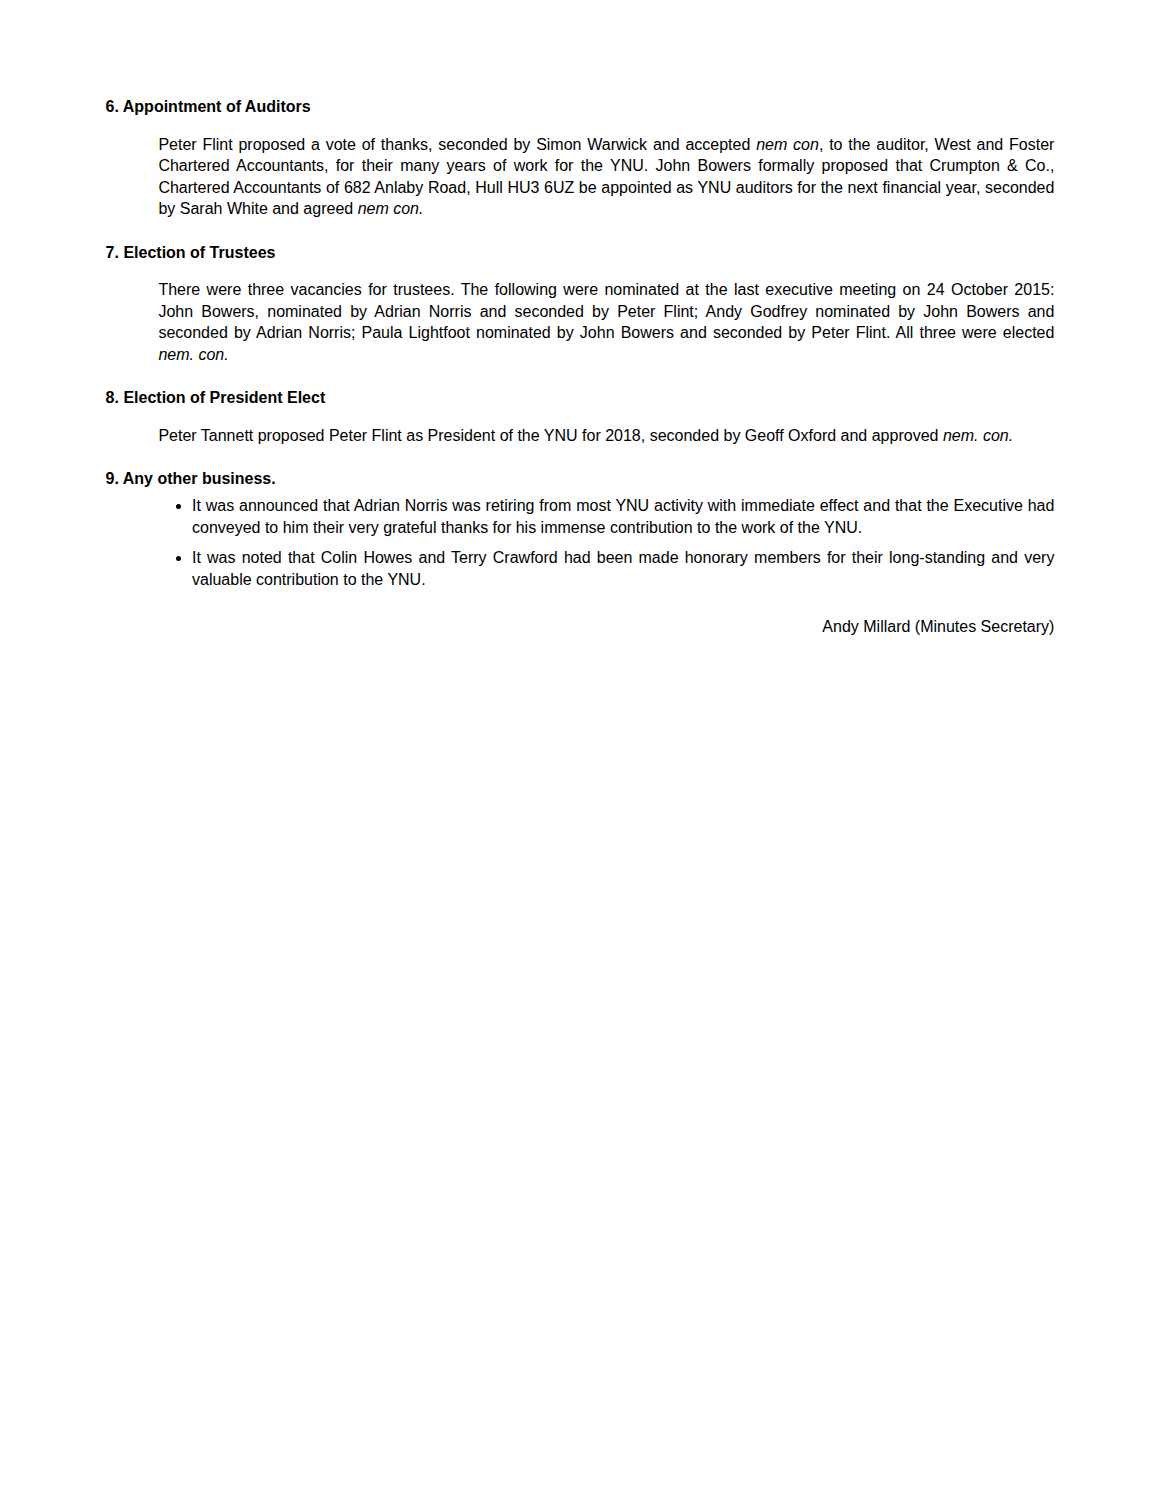6. Appointment of Auditors
Peter Flint proposed a vote of thanks, seconded by Simon Warwick and accepted nem con, to the auditor, West and Foster Chartered Accountants, for their many years of work for the YNU. John Bowers formally proposed that Crumpton & Co., Chartered Accountants of 682 Anlaby Road, Hull HU3 6UZ be appointed as YNU auditors for the next financial year, seconded by Sarah White and agreed nem con.
7. Election of Trustees
There were three vacancies for trustees. The following were nominated at the last executive meeting on 24 October 2015: John Bowers, nominated by Adrian Norris and seconded by Peter Flint; Andy Godfrey nominated by John Bowers and seconded by Adrian Norris; Paula Lightfoot nominated by John Bowers and seconded by Peter Flint. All three were elected nem. con.
8. Election of President Elect
Peter Tannett proposed Peter Flint as President of the YNU for 2018, seconded by Geoff Oxford and approved nem. con.
9. Any other business.
It was announced that Adrian Norris was retiring from most YNU activity with immediate effect and that the Executive had conveyed to him their very grateful thanks for his immense contribution to the work of the YNU.
It was noted that Colin Howes and Terry Crawford had been made honorary members for their long-standing and very valuable contribution to the YNU.
Andy Millard (Minutes Secretary)